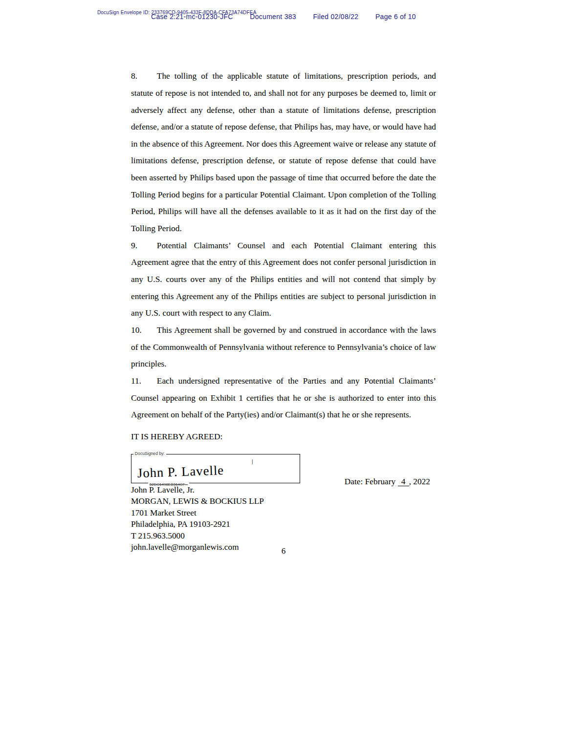DocuSign Envelope ID: 233769CD-9405-433F-8DDA-CFA73A74DFEA
Case 2:21-mc-01230-JFC Document 383 Filed 02/08/22 Page 6 of 10
8. The tolling of the applicable statute of limitations, prescription periods, and statute of repose is not intended to, and shall not for any purposes be deemed to, limit or adversely affect any defense, other than a statute of limitations defense, prescription defense, and/or a statute of repose defense, that Philips has, may have, or would have had in the absence of this Agreement. Nor does this Agreement waive or release any statute of limitations defense, prescription defense, or statute of repose defense that could have been asserted by Philips based upon the passage of time that occurred before the date the Tolling Period begins for a particular Potential Claimant. Upon completion of the Tolling Period, Philips will have all the defenses available to it as it had on the first day of the Tolling Period.
9. Potential Claimants’ Counsel and each Potential Claimant entering this Agreement agree that the entry of this Agreement does not confer personal jurisdiction in any U.S. courts over any of the Philips entities and will not contend that simply by entering this Agreement any of the Philips entities are subject to personal jurisdiction in any U.S. court with respect to any Claim.
10. This Agreement shall be governed by and construed in accordance with the laws of the Commonwealth of Pennsylvania without reference to Pennsylvania’s choice of law principles.
11. Each undersigned representative of the Parties and any Potential Claimants’ Counsel appearing on Exhibit 1 certifies that he or she is authorized to enter into this Agreement on behalf of the Party(ies) and/or Claimant(s) that he or she represents.
IT IS HEREBY AGREED:
DocuSigned by:
\
John P. Lavelle
32DC6498EB364CF...
Date: February 4, 2022
John P. Lavelle, Jr.
MORGAN, LEWIS & BOCKIUS LLP
1701 Market Street
Philadelphia, PA 19103-2921
T 215.963.5000
john.lavelle@morganlewis.com
6